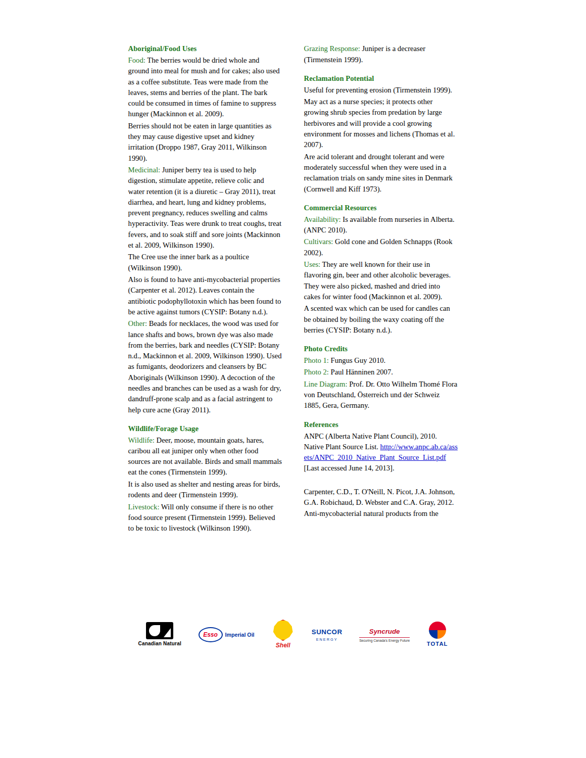Aboriginal/Food Uses
Food: The berries would be dried whole and ground into meal for mush and for cakes; also used as a coffee substitute. Teas were made from the leaves, stems and berries of the plant. The bark could be consumed in times of famine to suppress hunger (Mackinnon et al. 2009).
Berries should not be eaten in large quantities as they may cause digestive upset and kidney irritation (Droppo 1987, Gray 2011, Wilkinson 1990).
Medicinal: Juniper berry tea is used to help digestion, stimulate appetite, relieve colic and water retention (it is a diuretic – Gray 2011), treat diarrhea, and heart, lung and kidney problems, prevent pregnancy, reduces swelling and calms hyperactivity. Teas were drunk to treat coughs, treat fevers, and to soak stiff and sore joints (Mackinnon et al. 2009, Wilkinson 1990).
The Cree use the inner bark as a poultice (Wilkinson 1990).
Also is found to have anti-mycobacterial properties (Carpenter et al. 2012). Leaves contain the antibiotic podophyllotoxin which has been found to be active against tumors (CYSIP: Botany n.d.).
Other: Beads for necklaces, the wood was used for lance shafts and bows, brown dye was also made from the berries, bark and needles (CYSIP: Botany n.d., Mackinnon et al. 2009, Wilkinson 1990). Used as fumigants, deodorizers and cleansers by BC Aboriginals (Wilkinson 1990). A decoction of the needles and branches can be used as a wash for dry, dandruff-prone scalp and as a facial astringent to help cure acne (Gray 2011).
Wildlife/Forage Usage
Wildlife: Deer, moose, mountain goats, hares, caribou all eat juniper only when other food sources are not available. Birds and small mammals eat the cones (Tirmenstein 1999).
It is also used as shelter and nesting areas for birds, rodents and deer (Tirmenstein 1999).
Livestock: Will only consume if there is no other food source present (Tirmenstein 1999). Believed to be toxic to livestock (Wilkinson 1990).
Grazing Response: Juniper is a decreaser (Tirmenstein 1999).
Reclamation Potential
Useful for preventing erosion (Tirmenstein 1999).
May act as a nurse species; it protects other growing shrub species from predation by large herbivores and will provide a cool growing environment for mosses and lichens (Thomas et al. 2007).
Are acid tolerant and drought tolerant and were moderately successful when they were used in a reclamation trials on sandy mine sites in Denmark (Cornwell and Kiff 1973).
Commercial Resources
Availability: Is available from nurseries in Alberta. (ANPC 2010).
Cultivars: Gold cone and Golden Schnapps (Rook 2002).
Uses: They are well known for their use in flavoring gin, beer and other alcoholic beverages. They were also picked, mashed and dried into cakes for winter food (Mackinnon et al. 2009).
A scented wax which can be used for candles can be obtained by boiling the waxy coating off the berries (CYSIP: Botany n.d.).
Photo Credits
Photo 1: Fungus Guy 2010.
Photo 2: Paul Hänninen 2007.
Line Diagram: Prof. Dr. Otto Wilhelm Thomé Flora von Deutschland, Österreich und der Schweiz 1885, Gera, Germany.
References
ANPC (Alberta Native Plant Council), 2010. Native Plant Source List. http://www.anpc.ab.ca/assets/ANPC_2010_Native_Plant_Source_List.pdf [Last accessed June 14, 2013].
Carpenter, C.D., T. O'Neill, N. Picot, J.A. Johnson, G.A. Robichaud, D. Webster and C.A. Gray, 2012. Anti-mycobacterial natural products from the
Canadian Natural
Esso
Imperial Oil
Shell
SUNCOR
ENERGY
Syncrude
Securing Canada's Energy Future
TOTAL